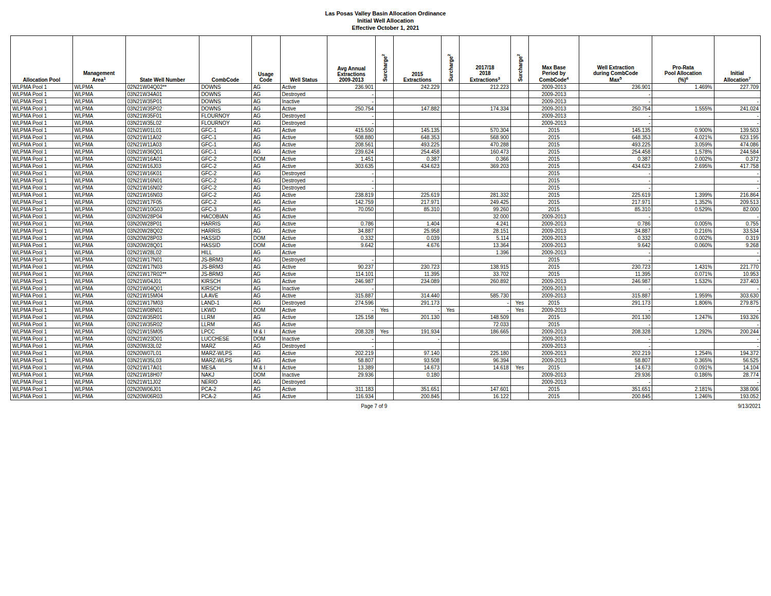Las Posas Valley Basin Allocation Ordinance
Initial Well Allocation
Effective October 1, 2021
| Allocation Pool | Management Area 1 | State Well Number | CombCode | Usage Code | Well Status | Avg Annual Extractions 2009-2013 | Surcharge 2 | 2015 Extractions | Surcharge 2 | 2017/18 2018 Extractions 3 | Surcharge 2 | Max Base Period by CombCode 4 | Well Extraction during CombCode Max 5 | Pro-Rata Pool Allocation (%) 6 | Initial Allocation 7 |
| --- | --- | --- | --- | --- | --- | --- | --- | --- | --- | --- | --- | --- | --- | --- | --- |
| WLPMA Pool 1 | WLPMA | 02N21W04Q02** | DOWNS | AG | Active | 236.901 | | 242.229 | | 212.223 | | 2009-2013 | 236.901 | 1.469% | 227.709 |
| WLPMA Pool 1 | WLPMA | 03N21W34A01 | DOWNS | AG | Destroyed | - | | | | | | 2009-2013 | - | | |
| WLPMA Pool 1 | WLPMA | 03N21W35P01 | DOWNS | AG | Inactive | - | | | | | | 2009-2013 | - | | - |
| WLPMA Pool 1 | WLPMA | 03N21W35P02 | DOWNS | AG | Active | 250.754 | | 147.882 | | 174.334 | | 2009-2013 | 250.754 | 1.555% | 241.024 |
| WLPMA Pool 1 | WLPMA | 03N21W35F01 | FLOURNOY | AG | Destroyed | - | | | | | | 2009-2013 | - | | - |
| WLPMA Pool 1 | WLPMA | 03N21W35L02 | FLOURNOY | AG | Destroyed | - | | | | | | 2009-2013 | - | | - |
| WLPMA Pool 1 | WLPMA | 02N21W01L01 | GFC-1 | AG | Active | 415.550 | | 145.135 | | 570.304 | | 2015 | 145.135 | 0.900% | 139.503 |
| WLPMA Pool 1 | WLPMA | 02N21W11A02 | GFC-1 | AG | Active | 508.880 | | 648.353 | | 568.900 | | 2015 | 648.353 | 4.021% | 623.195 |
| WLPMA Pool 1 | WLPMA | 02N21W11A03 | GFC-1 | AG | Active | 208.561 | | 493.225 | | 470.288 | | 2015 | 493.225 | 3.059% | 474.086 |
| WLPMA Pool 1 | WLPMA | 03N21W36Q01 | GFC-1 | AG | Active | 239.624 | | 254.458 | | 160.473 | | 2015 | 254.458 | 1.578% | 244.584 |
| WLPMA Pool 1 | WLPMA | 02N21W16A01 | GFC-2 | DOM | Active | 1.451 | | 0.387 | | 0.366 | | 2015 | 0.387 | 0.002% | 0.372 |
| WLPMA Pool 1 | WLPMA | 02N21W16J03 | GFC-2 | AG | Active | 303.635 | | 434.623 | | 369.203 | | 2015 | 434.623 | 2.695% | 417.758 |
| WLPMA Pool 1 | WLPMA | 02N21W16K01 | GFC-2 | AG | Destroyed | - | | | | | | 2015 | - | | - |
| WLPMA Pool 1 | WLPMA | 02N21W16N01 | GFC-2 | AG | Destroyed | - | | | | | | 2015 | - | | - |
| WLPMA Pool 1 | WLPMA | 02N21W16N02 | GFC-2 | AG | Destroyed | - | | | | | | 2015 | - | | - |
| WLPMA Pool 1 | WLPMA | 02N21W16N03 | GFC-2 | AG | Active | 238.819 | | 225.619 | | 281.332 | | 2015 | 225.619 | 1.399% | 216.864 |
| WLPMA Pool 1 | WLPMA | 02N21W17F05 | GFC-2 | AG | Active | 142.759 | | 217.971 | | 249.425 | | 2015 | 217.971 | 1.352% | 209.513 |
| WLPMA Pool 1 | WLPMA | 02N21W10G03 | GFC-3 | AG | Active | 70.050 | | 85.310 | | 99.260 | | 2015 | 85.310 | 0.529% | 82.000 |
| WLPMA Pool 1 | WLPMA | 03N20W28P04 | HACOBIAN | AG | Active | | | | | 32.000 | | 2009-2013 | - | | - |
| WLPMA Pool 1 | WLPMA | 03N20W28P01 | HARRIS | AG | Active | 0.786 | | 1.404 | | 4.241 | | 2009-2013 | 0.786 | 0.005% | 0.755 |
| WLPMA Pool 1 | WLPMA | 03N20W28Q02 | HARRIS | AG | Active | 34.887 | | 25.958 | | 28.151 | | 2009-2013 | 34.887 | 0.216% | 33.534 |
| WLPMA Pool 1 | WLPMA | 03N20W28P03 | HASSID | DOM | Active | 0.332 | | 0.039 | | 5.114 | | 2009-2013 | 0.332 | 0.002% | 0.319 |
| WLPMA Pool 1 | WLPMA | 03N20W28Q01 | HASSID | DOM | Active | 9.642 | | 4.676 | | 13.364 | | 2009-2013 | 9.642 | 0.060% | 9.268 |
| WLPMA Pool 1 | WLPMA | 02N21W28L02 | HILL | AG | Active | | | | | 1.396 | | 2009-2013 | - | | - |
| WLPMA Pool 1 | WLPMA | 02N21W17N01 | JS-BRM3 | AG | Destroyed | - | | | | | | 2015 | - | | - |
| WLPMA Pool 1 | WLPMA | 02N21W17N03 | JS-BRM3 | AG | Active | 90.237 | | 230.723 | | 138.915 | | 2015 | 230.723 | 1.431% | 221.770 |
| WLPMA Pool 1 | WLPMA | 02N21W17R02** | JS-BRM3 | AG | Active | 114.101 | | 11.395 | | 33.702 | | 2015 | 11.395 | 0.071% | 10.953 |
| WLPMA Pool 1 | WLPMA | 02N21W04J01 | KIRSCH | AG | Active | 246.987 | | 234.089 | | 260.892 | | 2009-2013 | 246.987 | 1.532% | 237.403 |
| WLPMA Pool 1 | WLPMA | 02N21W04Q01 | KIRSCH | AG | Inactive | - | | | | | | 2009-2013 | - | | - |
| WLPMA Pool 1 | WLPMA | 02N21W15M04 | LA AVE | AG | Active | 315.887 | | 314.440 | | 585.730 | | 2009-2013 | 315.887 | 1.959% | 303.630 |
| WLPMA Pool 1 | WLPMA | 02N21W17M03 | LAND-1 | AG | Destroyed | 274.596 | | 291.173 | | - | Yes | 2015 | 291.173 | 1.806% | 279.875 |
| WLPMA Pool 1 | WLPMA | 02N21W08N01 | LKWD | DOM | Active | - | Yes | - | Yes | - | Yes | 2009-2013 | - | | - |
| WLPMA Pool 1 | WLPMA | 03N21W35R01 | LLRM | AG | Active | 125.158 | | 201.130 | | 148.509 | | 2015 | 201.130 | 1.247% | 193.326 |
| WLPMA Pool 1 | WLPMA | 03N21W35R02 | LLRM | AG | Active | | | | | 72.033 | | 2015 | - | | - |
| WLPMA Pool 1 | WLPMA | 02N21W15M05 | LPCC | M & I | Active | 208.328 | Yes | 191.934 | | 186.665 | | 2009-2013 | 208.328 | 1.292% | 200.244 |
| WLPMA Pool 1 | WLPMA | 02N21W23D01 | LUCCHESE | DOM | Inactive | - | | - | | | | 2009-2013 | - | | - |
| WLPMA Pool 1 | WLPMA | 03N20W33L02 | MARZ | AG | Destroyed | - | | | | | | 2009-2013 | - | | - |
| WLPMA Pool 1 | WLPMA | 02N20W07L01 | MARZ-WLPS | AG | Active | 202.219 | | 97.140 | | 225.180 | | 2009-2013 | 202.219 | 1.254% | 194.372 |
| WLPMA Pool 1 | WLPMA | 03N21W35L03 | MARZ-WLPS | AG | Active | 58.807 | | 93.508 | | 96.394 | | 2009-2013 | 58.807 | 0.365% | 56.525 |
| WLPMA Pool 1 | WLPMA | 02N21W17A01 | MESA | M & I | Active | 13.389 | | 14.673 | | 14.618 | Yes | 2015 | 14.673 | 0.091% | 14.104 |
| WLPMA Pool 1 | WLPMA | 02N21W18H07 | NAKJ | DOM | Inactive | 29.936 | | 0.180 | | | | 2009-2013 | 29.936 | 0.186% | 28.774 |
| WLPMA Pool 1 | WLPMA | 02N21W11J02 | NERIO | AG | Destroyed | | | | | | | 2009-2013 | - | | - |
| WLPMA Pool 1 | WLPMA | 02N20W06J01 | PCA-2 | AG | Active | 311.183 | | 351.651 | | 147.601 | | 2015 | 351.651 | 2.181% | 338.006 |
| WLPMA Pool 1 | WLPMA | 02N20W06R03 | PCA-2 | AG | Active | 116.934 | | 200.845 | | 16.122 | | 2015 | 200.845 | 1.246% | 193.052 |
Page 7 of 9 9/13/2021